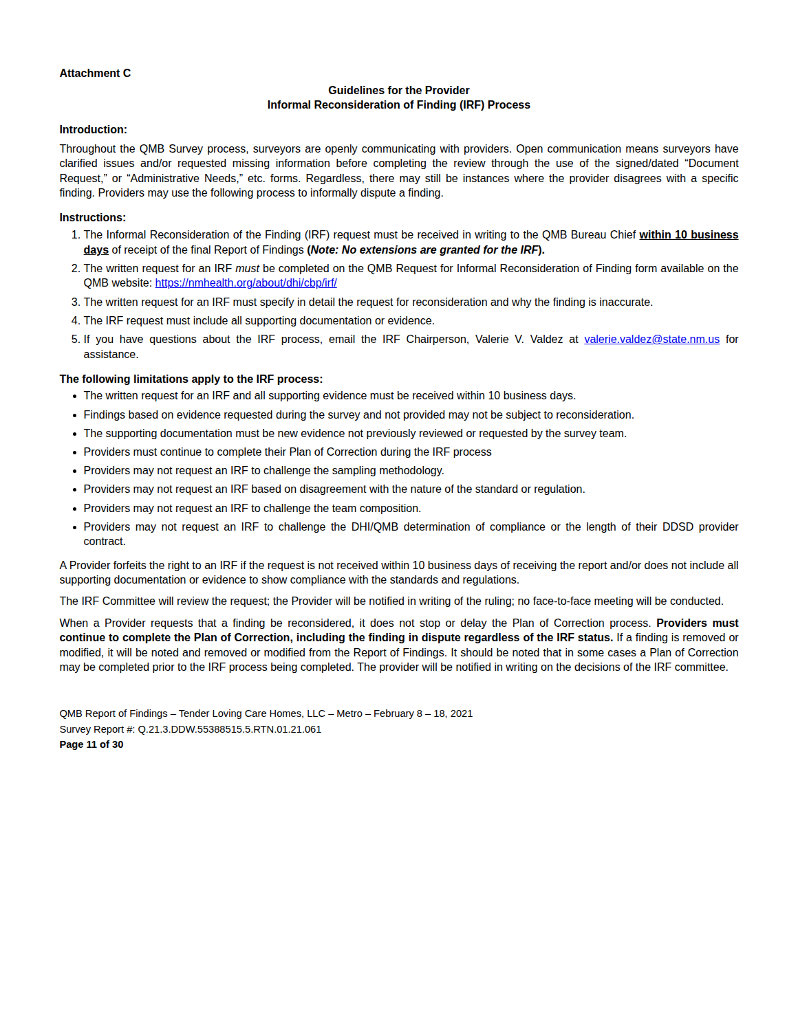Attachment C
Guidelines for the Provider
Informal Reconsideration of Finding (IRF) Process
Introduction:
Throughout the QMB Survey process, surveyors are openly communicating with providers. Open communication means surveyors have clarified issues and/or requested missing information before completing the review through the use of the signed/dated “Document Request,” or “Administrative Needs,” etc. forms. Regardless, there may still be instances where the provider disagrees with a specific finding. Providers may use the following process to informally dispute a finding.
Instructions:
The Informal Reconsideration of the Finding (IRF) request must be received in writing to the QMB Bureau Chief within 10 business days of receipt of the final Report of Findings (Note: No extensions are granted for the IRF).
The written request for an IRF must be completed on the QMB Request for Informal Reconsideration of Finding form available on the QMB website: https://nmhealth.org/about/dhi/cbp/irf/
The written request for an IRF must specify in detail the request for reconsideration and why the finding is inaccurate.
The IRF request must include all supporting documentation or evidence.
If you have questions about the IRF process, email the IRF Chairperson, Valerie V. Valdez at valerie.valdez@state.nm.us for assistance.
The following limitations apply to the IRF process:
The written request for an IRF and all supporting evidence must be received within 10 business days.
Findings based on evidence requested during the survey and not provided may not be subject to reconsideration.
The supporting documentation must be new evidence not previously reviewed or requested by the survey team.
Providers must continue to complete their Plan of Correction during the IRF process
Providers may not request an IRF to challenge the sampling methodology.
Providers may not request an IRF based on disagreement with the nature of the standard or regulation.
Providers may not request an IRF to challenge the team composition.
Providers may not request an IRF to challenge the DHI/QMB determination of compliance or the length of their DDSD provider contract.
A Provider forfeits the right to an IRF if the request is not received within 10 business days of receiving the report and/or does not include all supporting documentation or evidence to show compliance with the standards and regulations.
The IRF Committee will review the request; the Provider will be notified in writing of the ruling; no face-to-face meeting will be conducted.
When a Provider requests that a finding be reconsidered, it does not stop or delay the Plan of Correction process. Providers must continue to complete the Plan of Correction, including the finding in dispute regardless of the IRF status. If a finding is removed or modified, it will be noted and removed or modified from the Report of Findings. It should be noted that in some cases a Plan of Correction may be completed prior to the IRF process being completed. The provider will be notified in writing on the decisions of the IRF committee.
QMB Report of Findings – Tender Loving Care Homes, LLC – Metro – February 8 – 18, 2021
Survey Report #: Q.21.3.DDW.55388515.5.RTN.01.21.061
Page 11 of 30